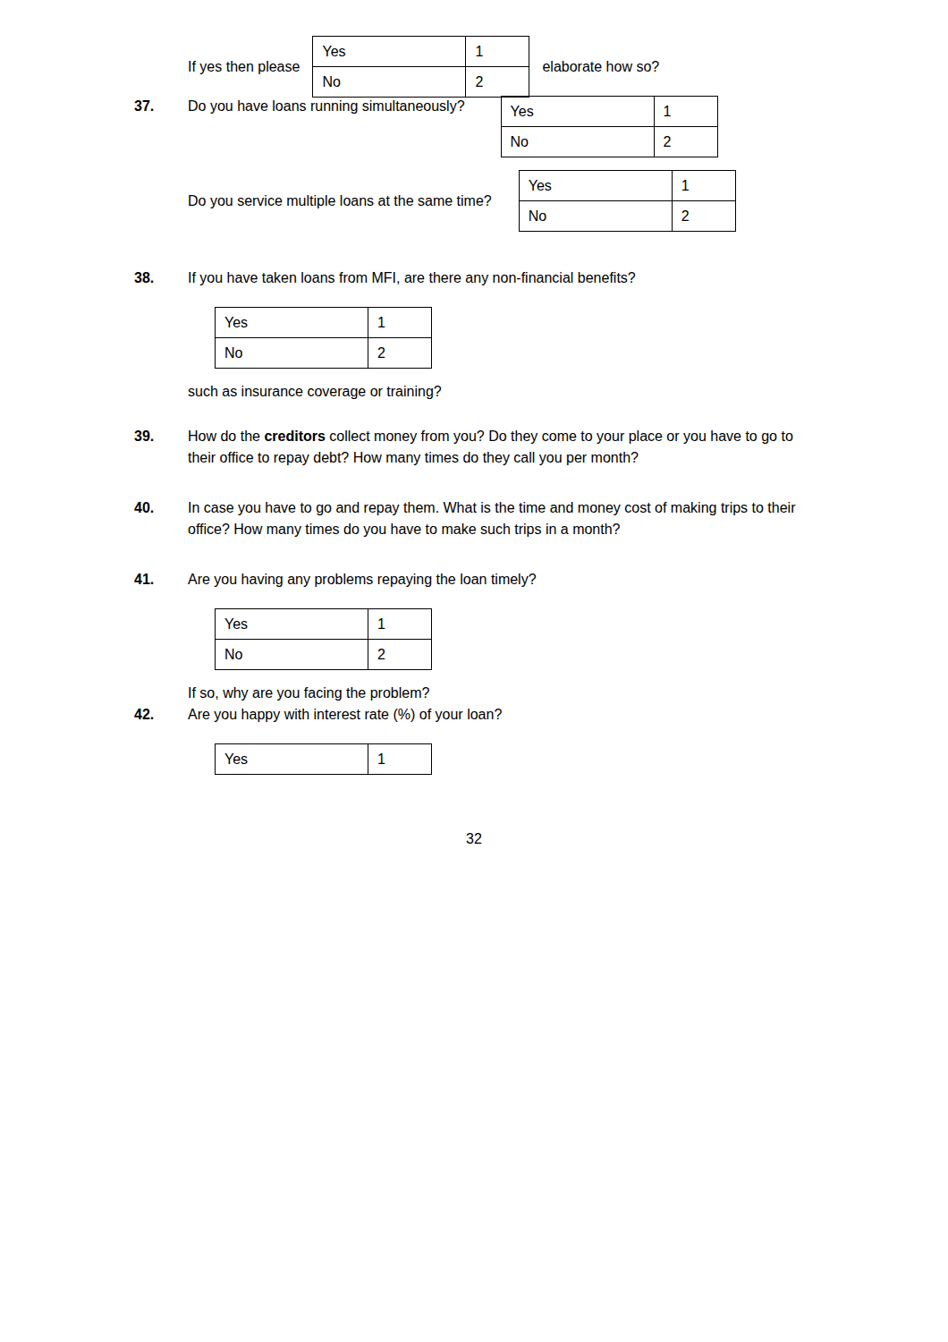If yes then please
| Yes | 1 |
| No | 2 |
elaborate how so?
37.
Do you have loans running simultaneously?
| Yes | 1 |
| No | 2 |
Do you service multiple loans at the same time?
| Yes | 1 |
| No | 2 |
38.
If you have taken loans from MFI, are there any non-financial benefits?
| Yes | 1 |
| No | 2 |
such as insurance coverage or training?
39.
How do the creditors collect money from you? Do they come to your place or you have to go to their office to repay debt? How many times do they call you per month?
40.
In case you have to go and repay them. What is the time and money cost of making trips to their office? How many times do you have to make such trips in a month?
41.
Are you having any problems repaying the loan timely?
| Yes | 1 |
| No | 2 |
If so, why are you facing the problem?
42.
Are you happy with interest rate (%) of your loan?
| Yes | 1 |
32